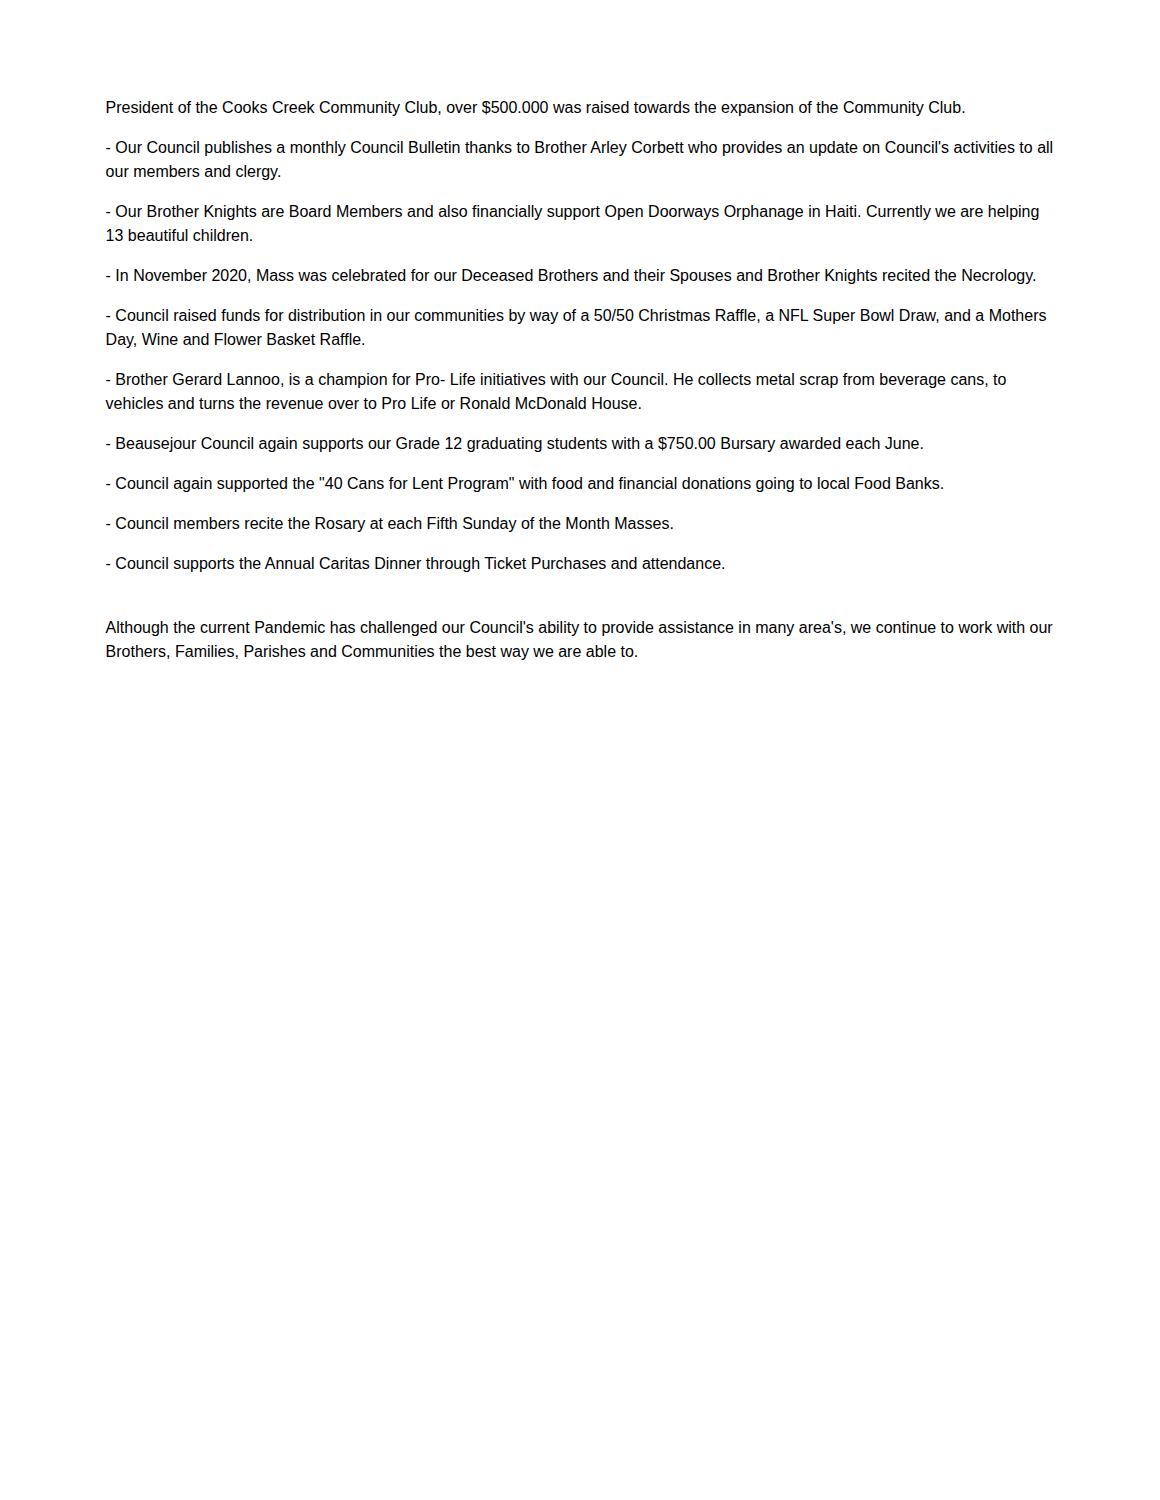President of the Cooks Creek Community Club, over $500.000 was raised towards the expansion of the Community Club.
- Our Council publishes a monthly Council Bulletin thanks to Brother Arley Corbett who provides an update on Council's activities to all our members and clergy.
- Our Brother Knights are Board Members and also financially support Open Doorways Orphanage in Haiti. Currently we are helping 13 beautiful children.
- In November 2020, Mass was celebrated for our Deceased Brothers and their Spouses and Brother Knights recited the Necrology.
- Council raised funds for distribution in our communities by way of a 50/50 Christmas Raffle, a NFL Super Bowl Draw, and a Mothers Day, Wine and Flower Basket Raffle.
- Brother Gerard Lannoo, is a champion for Pro- Life initiatives with our Council. He collects metal scrap from beverage cans, to vehicles and turns the revenue over to Pro Life or Ronald McDonald House.
- Beausejour Council again supports our Grade 12 graduating students with a $750.00 Bursary awarded each June.
- Council again supported the "40 Cans for Lent Program" with food and financial donations going to local Food Banks.
- Council members recite the Rosary at each Fifth Sunday of the Month Masses.
- Council supports the Annual Caritas Dinner through Ticket Purchases and attendance.
Although the current Pandemic has challenged our Council's ability to provide assistance in many area's, we continue to work with our Brothers, Families, Parishes and Communities the best way we are able to.